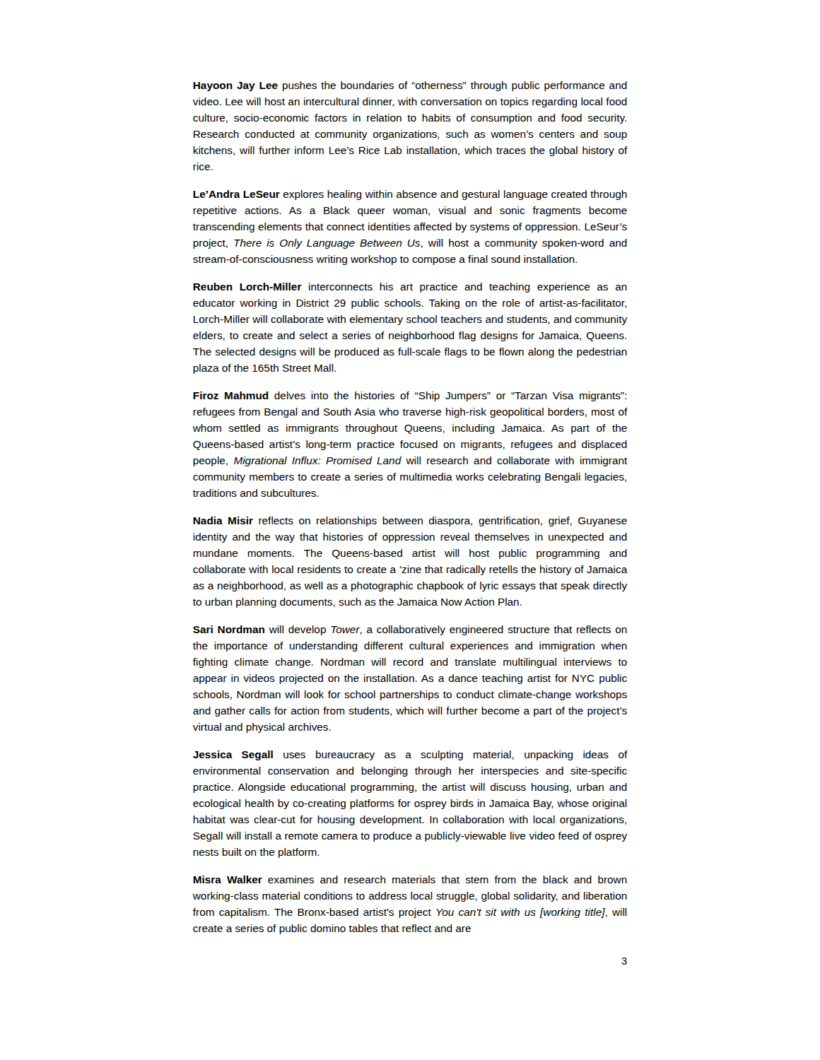Hayoon Jay Lee pushes the boundaries of “otherness” through public performance and video. Lee will host an intercultural dinner, with conversation on topics regarding local food culture, socio-economic factors in relation to habits of consumption and food security. Research conducted at community organizations, such as women’s centers and soup kitchens, will further inform Lee’s Rice Lab installation, which traces the global history of rice.
Le’Andra LeSeur explores healing within absence and gestural language created through repetitive actions. As a Black queer woman, visual and sonic fragments become transcending elements that connect identities affected by systems of oppression. LeSeur’s project, There is Only Language Between Us, will host a community spoken-word and stream-of-consciousness writing workshop to compose a final sound installation.
Reuben Lorch-Miller interconnects his art practice and teaching experience as an educator working in District 29 public schools. Taking on the role of artist-as-facilitator, Lorch-Miller will collaborate with elementary school teachers and students, and community elders, to create and select a series of neighborhood flag designs for Jamaica, Queens. The selected designs will be produced as full-scale flags to be flown along the pedestrian plaza of the 165th Street Mall.
Firoz Mahmud delves into the histories of “Ship Jumpers” or “Tarzan Visa migrants”: refugees from Bengal and South Asia who traverse high-risk geopolitical borders, most of whom settled as immigrants throughout Queens, including Jamaica. As part of the Queens-based artist’s long-term practice focused on migrants, refugees and displaced people, Migrational Influx: Promised Land will research and collaborate with immigrant community members to create a series of multimedia works celebrating Bengali legacies, traditions and subcultures.
Nadia Misir reflects on relationships between diaspora, gentrification, grief, Guyanese identity and the way that histories of oppression reveal themselves in unexpected and mundane moments. The Queens-based artist will host public programming and collaborate with local residents to create a ’zine that radically retells the history of Jamaica as a neighborhood, as well as a photographic chapbook of lyric essays that speak directly to urban planning documents, such as the Jamaica Now Action Plan.
Sari Nordman will develop Tower, a collaboratively engineered structure that reflects on the importance of understanding different cultural experiences and immigration when fighting climate change. Nordman will record and translate multilingual interviews to appear in videos projected on the installation. As a dance teaching artist for NYC public schools, Nordman will look for school partnerships to conduct climate-change workshops and gather calls for action from students, which will further become a part of the project’s virtual and physical archives.
Jessica Segall uses bureaucracy as a sculpting material, unpacking ideas of environmental conservation and belonging through her interspecies and site-specific practice. Alongside educational programming, the artist will discuss housing, urban and ecological health by co-creating platforms for osprey birds in Jamaica Bay, whose original habitat was clear-cut for housing development. In collaboration with local organizations, Segall will install a remote camera to produce a publicly-viewable live video feed of osprey nests built on the platform.
Misra Walker examines and research materials that stem from the black and brown working-class material conditions to address local struggle, global solidarity, and liberation from capitalism. The Bronx-based artist's project You can't sit with us [working title], will create a series of public domino tables that reflect and are
3